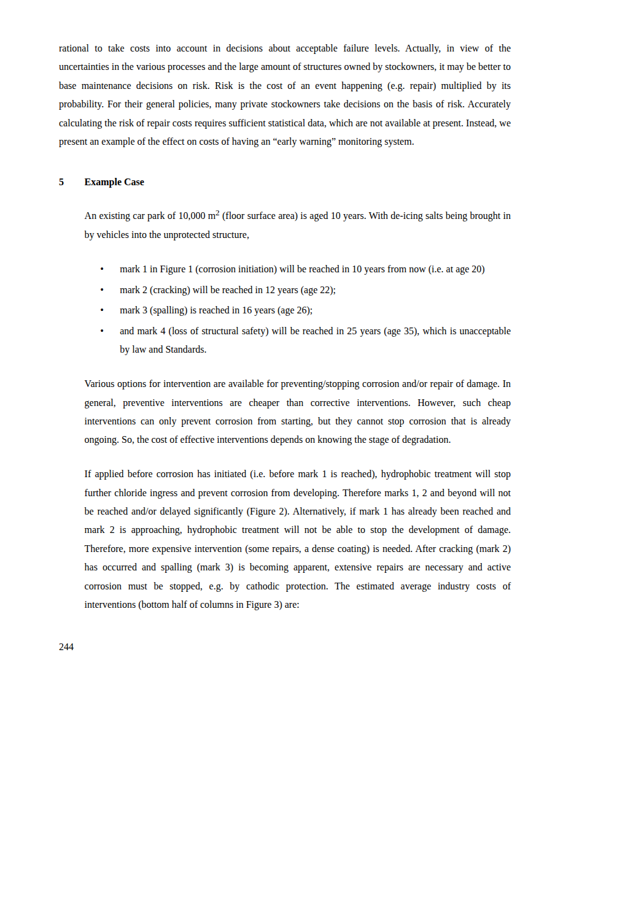rational to take costs into account in decisions about acceptable failure levels. Actually, in view of the uncertainties in the various processes and the large amount of structures owned by stockowners, it may be better to base maintenance decisions on risk. Risk is the cost of an event happening (e.g. repair) multiplied by its probability. For their general policies, many private stockowners take decisions on the basis of risk. Accurately calculating the risk of repair costs requires sufficient statistical data, which are not available at present. Instead, we present an example of the effect on costs of having an “early warning” monitoring system.
5 Example Case
An existing car park of 10,000 m2 (floor surface area) is aged 10 years. With de-icing salts being brought in by vehicles into the unprotected structure,
mark 1 in Figure 1 (corrosion initiation) will be reached in 10 years from now (i.e. at age 20)
mark 2 (cracking) will be reached in 12 years (age 22);
mark 3 (spalling) is reached in 16 years (age 26);
and mark 4 (loss of structural safety) will be reached in 25 years (age 35), which is unacceptable by law and Standards.
Various options for intervention are available for preventing/stopping corrosion and/or repair of damage. In general, preventive interventions are cheaper than corrective interventions. However, such cheap interventions can only prevent corrosion from starting, but they cannot stop corrosion that is already ongoing. So, the cost of effective interventions depends on knowing the stage of degradation.
If applied before corrosion has initiated (i.e. before mark 1 is reached), hydrophobic treatment will stop further chloride ingress and prevent corrosion from developing. Therefore marks 1, 2 and beyond will not be reached and/or delayed significantly (Figure 2). Alternatively, if mark 1 has already been reached and mark 2 is approaching, hydrophobic treatment will not be able to stop the development of damage. Therefore, more expensive intervention (some repairs, a dense coating) is needed. After cracking (mark 2) has occurred and spalling (mark 3) is becoming apparent, extensive repairs are necessary and active corrosion must be stopped, e.g. by cathodic protection. The estimated average industry costs of interventions (bottom half of columns in Figure 3) are:
244